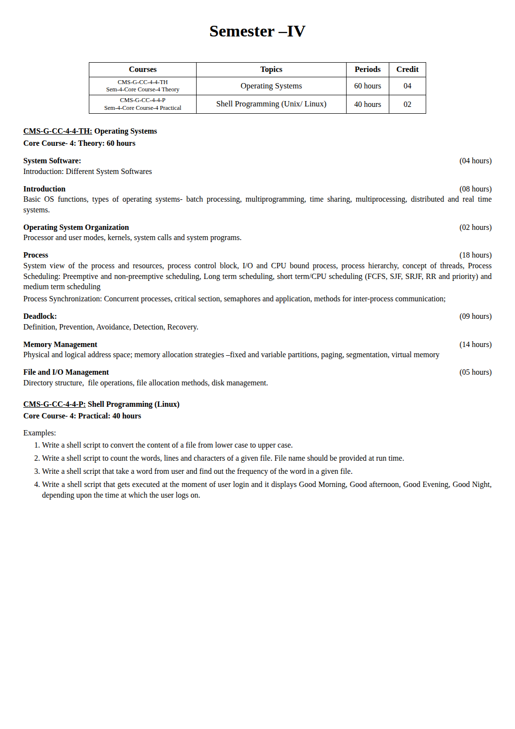Semester –IV
| Courses | Topics | Periods | Credit |
| --- | --- | --- | --- |
| CMS-G-CC-4-4-TH Sem-4-Core Course-4 Theory | Operating Systems | 60 hours | 04 |
| CMS-G-CC-4-4-P Sem-4-Core Course-4 Practical | Shell Programming (Unix/ Linux) | 40 hours | 02 |
CMS-G-CC-4-4-TH: Operating Systems
Core Course- 4: Theory: 60 hours
System Software: (04 hours)
Introduction: Different System Softwares
Introduction (08 hours)
Basic OS functions, types of operating systems- batch processing, multiprogramming, time sharing, multiprocessing, distributed and real time systems.
Operating System Organization (02 hours)
Processor and user modes, kernels, system calls and system programs.
Process (18 hours)
System view of the process and resources, process control block, I/O and CPU bound process, process hierarchy, concept of threads, Process Scheduling: Preemptive and non-preemptive scheduling, Long term scheduling, short term/CPU scheduling (FCFS, SJF, SRJF, RR and priority) and medium term scheduling
Process Synchronization: Concurrent processes, critical section, semaphores and application, methods for inter-process communication;
Deadlock: (09 hours)
Definition, Prevention, Avoidance, Detection, Recovery.
Memory Management (14 hours)
Physical and logical address space; memory allocation strategies –fixed and variable partitions, paging, segmentation, virtual memory
File and I/O Management (05 hours)
Directory structure, file operations, file allocation methods, disk management.
CMS-G-CC-4-4-P: Shell Programming (Linux)
Core Course- 4: Practical: 40 hours
Examples:
Write a shell script to convert the content of a file from lower case to upper case.
Write a shell script to count the words, lines and characters of a given file. File name should be provided at run time.
Write a shell script that take a word from user and find out the frequency of the word in a given file.
Write a shell script that gets executed at the moment of user login and it displays Good Morning, Good afternoon, Good Evening, Good Night, depending upon the time at which the user logs on.